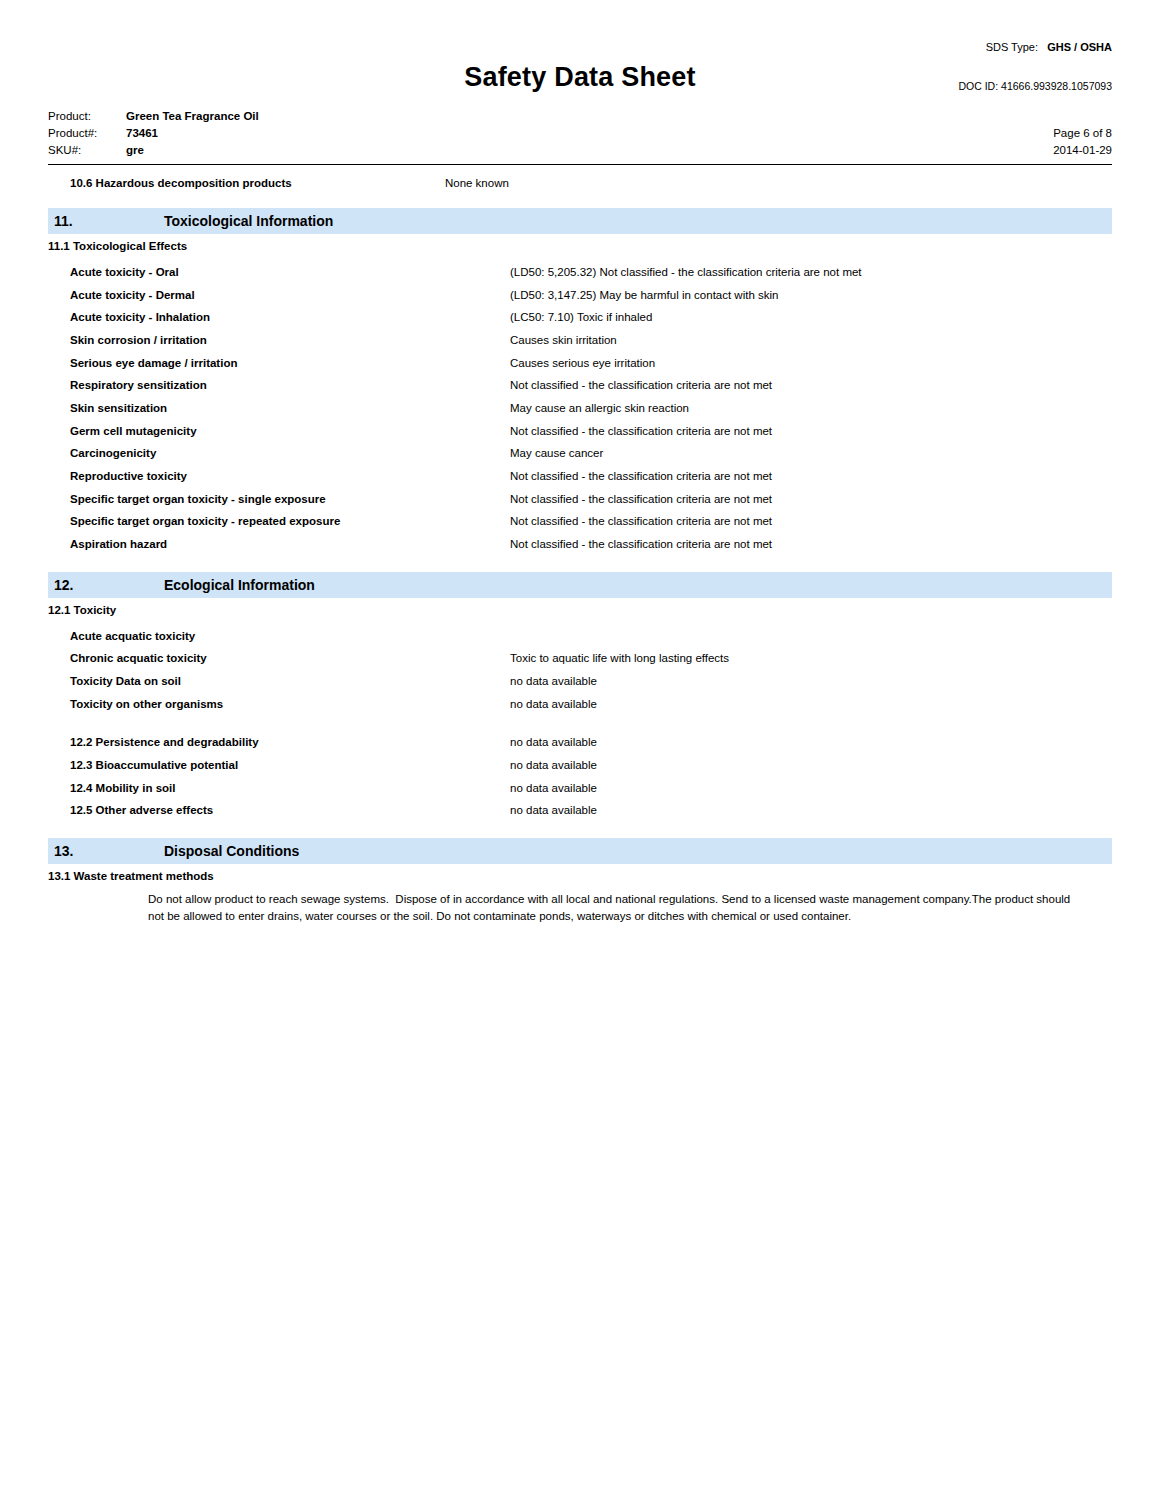SDS Type: GHS / OSHA
Safety Data Sheet
DOC ID: 41666.993928.1057093
| Product: | Green Tea Fragrance Oil | |
| Product#: | 73461 | Page 6 of 8 |
| SKU#: | gre | 2014-01-29 |
10.6 Hazardous decomposition products None known
11. Toxicological Information
11.1 Toxicological Effects
| Acute toxicity - Oral | (LD50: 5,205.32) Not classified - the classification criteria are not met |
| Acute toxicity - Dermal | (LD50: 3,147.25) May be harmful in contact with skin |
| Acute toxicity - Inhalation | (LC50: 7.10) Toxic if inhaled |
| Skin corrosion / irritation | Causes skin irritation |
| Serious eye damage / irritation | Causes serious eye irritation |
| Respiratory sensitization | Not classified - the classification criteria are not met |
| Skin sensitization | May cause an allergic skin reaction |
| Germ cell mutagenicity | Not classified - the classification criteria are not met |
| Carcinogenicity | May cause cancer |
| Reproductive toxicity | Not classified - the classification criteria are not met |
| Specific target organ toxicity - single exposure | Not classified - the classification criteria are not met |
| Specific target organ toxicity - repeated exposure | Not classified - the classification criteria are not met |
| Aspiration hazard | Not classified - the classification criteria are not met |
12. Ecological Information
12.1 Toxicity
| Acute acquatic toxicity | |
| Chronic acquatic toxicity | Toxic to aquatic life with long lasting effects |
| Toxicity Data on soil | no data available |
| Toxicity on other organisms | no data available |
| 12.2 Persistence and degradability | no data available |
| 12.3 Bioaccumulative potential | no data available |
| 12.4 Mobility in soil | no data available |
| 12.5 Other adverse effects | no data available |
13. Disposal Conditions
13.1 Waste treatment methods
Do not allow product to reach sewage systems. Dispose of in accordance with all local and national regulations. Send to a licensed waste management company.The product should not be allowed to enter drains, water courses or the soil. Do not contaminate ponds, waterways or ditches with chemical or used container.